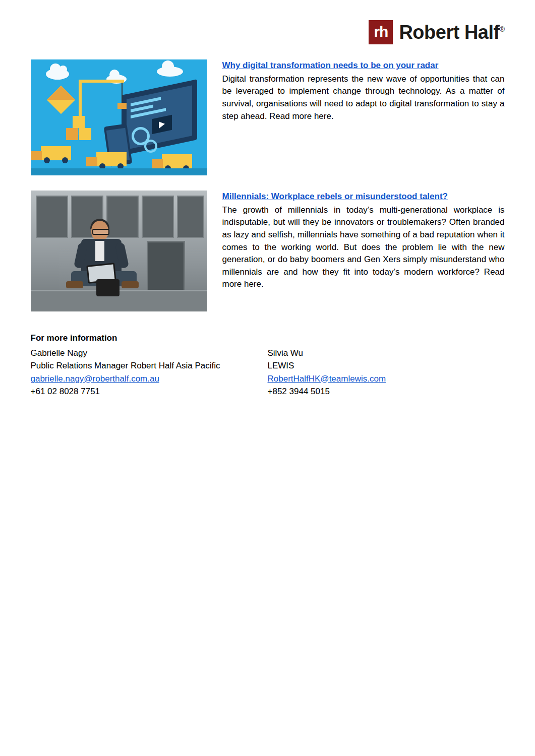rh Robert Half®
Why digital transformation needs to be on your radar Digital transformation represents the new wave of opportunities that can be leveraged to implement change through technology. As a matter of survival, organisations will need to adapt to digital transformation to stay a step ahead. Read more here.
Millennials: Workplace rebels or misunderstood talent? The growth of millennials in today’s multi-generational workplace is indisputable, but will they be innovators or troublemakers? Often branded as lazy and selfish, millennials have something of a bad reputation when it comes to the working world. But does the problem lie with the new generation, or do baby boomers and Gen Xers simply misunderstand who millennials are and how they fit into today’s modern workforce? Read more here.
For more information
| Gabrielle Nagy Public Relations Manager Robert Half Asia Pacific gabrielle.nagy@roberthalf.com.au +61 02 8028 7751 | Silvia Wu LEWIS RobertHalfHK@teamlewis.com +852 3944 5015 |